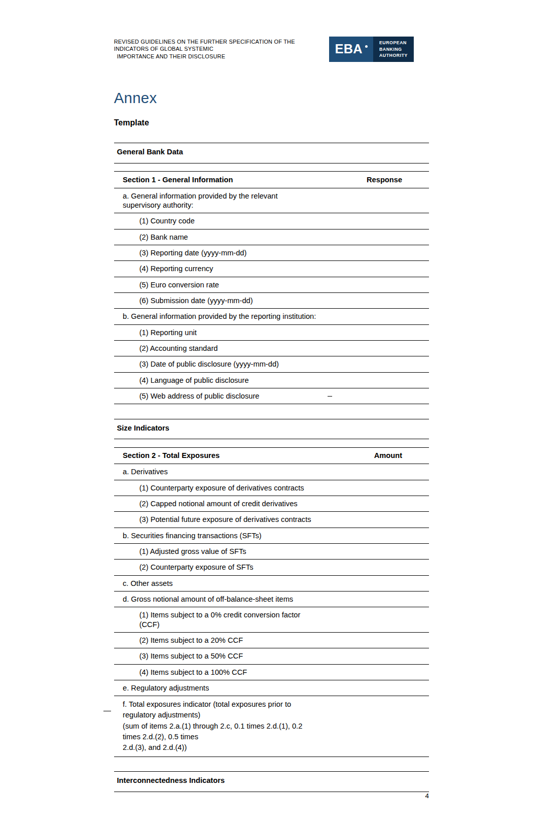REVISED GUIDELINES ON THE FURTHER SPECIFICATION OF THE INDICATORS OF GLOBAL SYSTEMIC IMPORTANCE AND THEIR DISCLOSURE
EBA
EUROPEAN BANKING AUTHORITY
Annex
Template
General Bank Data
| Section 1 - General Information | Response |
| --- | --- |
| a. General information provided by the relevant supervisory authority: | |
| (1) Country code | |
| (2) Bank name | |
| (3) Reporting date (yyyy-mm-dd) | |
| (4) Reporting currency | |
| (5) Euro conversion rate | |
| (6) Submission date (yyyy-mm-dd) | |
| b. General information provided by the reporting institution: | |
| (1) Reporting unit | |
| (2) Accounting standard | |
| (3) Date of public disclosure (yyyy-mm-dd) | |
| (4) Language of public disclosure | |
| (5) Web address of public disclosure | |
Size Indicators
| Section 2 - Total Exposures | Amount |
| --- | --- |
| a. Derivatives | |
| (1) Counterparty exposure of derivatives contracts | |
| (2) Capped notional amount of credit derivatives | |
| (3) Potential future exposure of derivatives contracts | |
| b. Securities financing transactions (SFTs) | |
| (1) Adjusted gross value of SFTs | |
| (2) Counterparty exposure of SFTs | |
| c. Other assets | |
| d. Gross notional amount of off-balance-sheet items | |
| (1) Items subject to a 0% credit conversion factor (CCF) | |
| (2) Items subject to a 20% CCF | |
| (3) Items subject to a 50% CCF | |
| (4) Items subject to a 100% CCF | |
| e. Regulatory adjustments | |
| f. Total exposures indicator (total exposures prior to regulatory adjustments) (sum of items 2.a.(1) through 2.c, 0.1 times 2.d.(1), 0.2 times 2.d.(2), 0.5 times 2.d.(3), and 2.d.(4)) | |
Interconnectedness Indicators
4